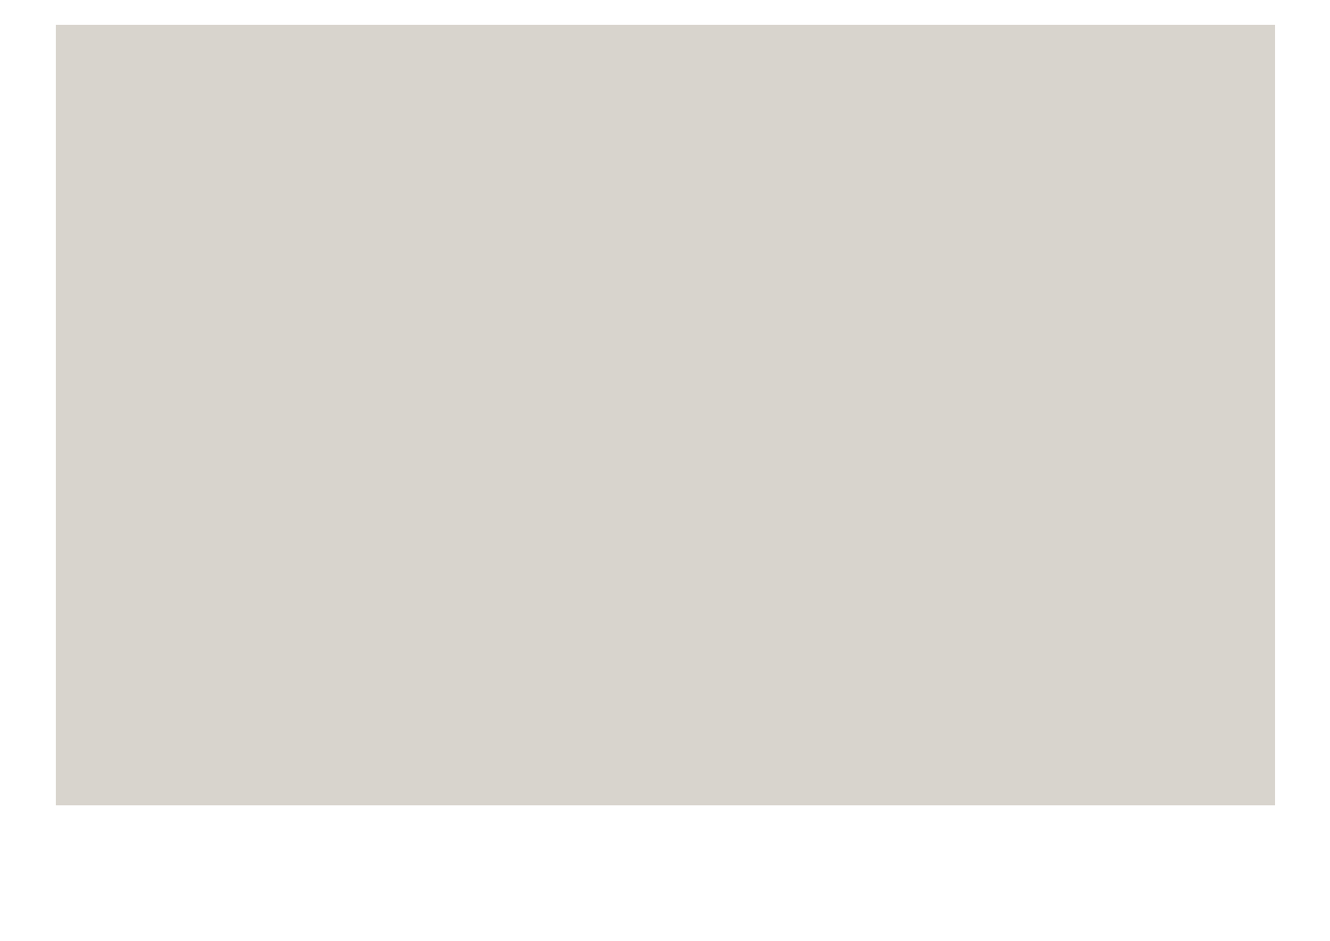Editorial fashion photograph